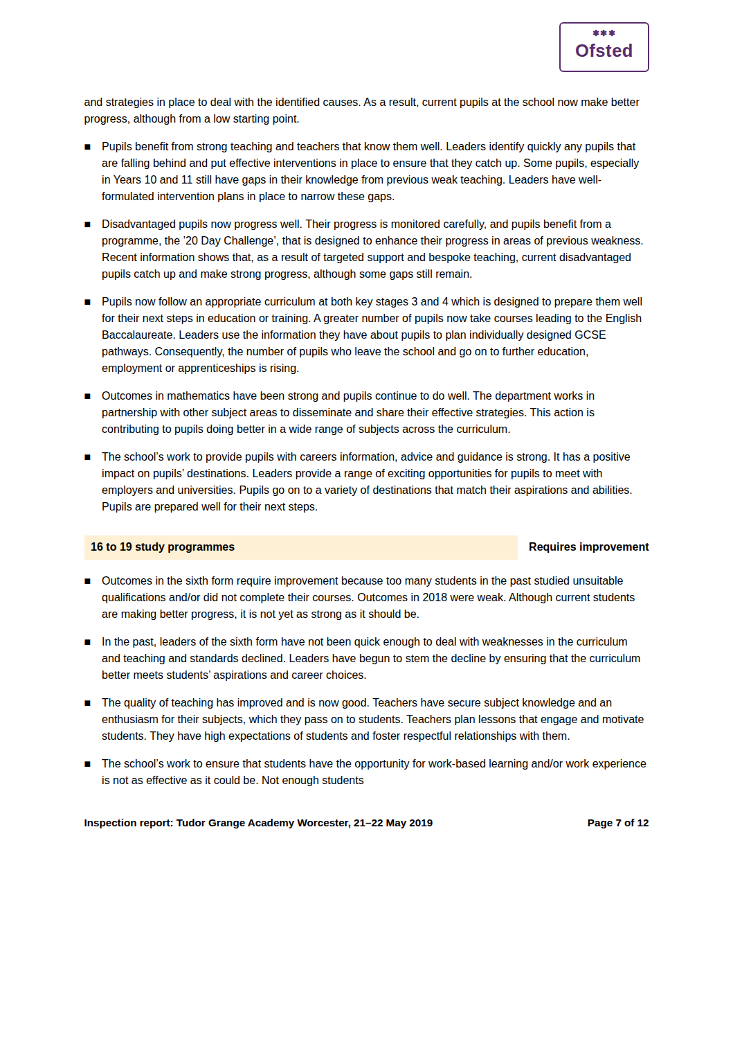✱✱✱ Ofsted
and strategies in place to deal with the identified causes. As a result, current pupils at the school now make better progress, although from a low starting point.
Pupils benefit from strong teaching and teachers that know them well. Leaders identify quickly any pupils that are falling behind and put effective interventions in place to ensure that they catch up. Some pupils, especially in Years 10 and 11 still have gaps in their knowledge from previous weak teaching. Leaders have well-formulated intervention plans in place to narrow these gaps.
Disadvantaged pupils now progress well. Their progress is monitored carefully, and pupils benefit from a programme, the ’20 Day Challenge’, that is designed to enhance their progress in areas of previous weakness. Recent information shows that, as a result of targeted support and bespoke teaching, current disadvantaged pupils catch up and make strong progress, although some gaps still remain.
Pupils now follow an appropriate curriculum at both key stages 3 and 4 which is designed to prepare them well for their next steps in education or training. A greater number of pupils now take courses leading to the English Baccalaureate. Leaders use the information they have about pupils to plan individually designed GCSE pathways. Consequently, the number of pupils who leave the school and go on to further education, employment or apprenticeships is rising.
Outcomes in mathematics have been strong and pupils continue to do well. The department works in partnership with other subject areas to disseminate and share their effective strategies. This action is contributing to pupils doing better in a wide range of subjects across the curriculum.
The school’s work to provide pupils with careers information, advice and guidance is strong. It has a positive impact on pupils’ destinations. Leaders provide a range of exciting opportunities for pupils to meet with employers and universities. Pupils go on to a variety of destinations that match their aspirations and abilities. Pupils are prepared well for their next steps.
16 to 19 study programmes Requires improvement
Outcomes in the sixth form require improvement because too many students in the past studied unsuitable qualifications and/or did not complete their courses. Outcomes in 2018 were weak. Although current students are making better progress, it is not yet as strong as it should be.
In the past, leaders of the sixth form have not been quick enough to deal with weaknesses in the curriculum and teaching and standards declined. Leaders have begun to stem the decline by ensuring that the curriculum better meets students’ aspirations and career choices.
The quality of teaching has improved and is now good. Teachers have secure subject knowledge and an enthusiasm for their subjects, which they pass on to students. Teachers plan lessons that engage and motivate students. They have high expectations of students and foster respectful relationships with them.
The school’s work to ensure that students have the opportunity for work-based learning and/or work experience is not as effective as it could be. Not enough students
Inspection report: Tudor Grange Academy Worcester, 21–22 May 2019 Page 7 of 12